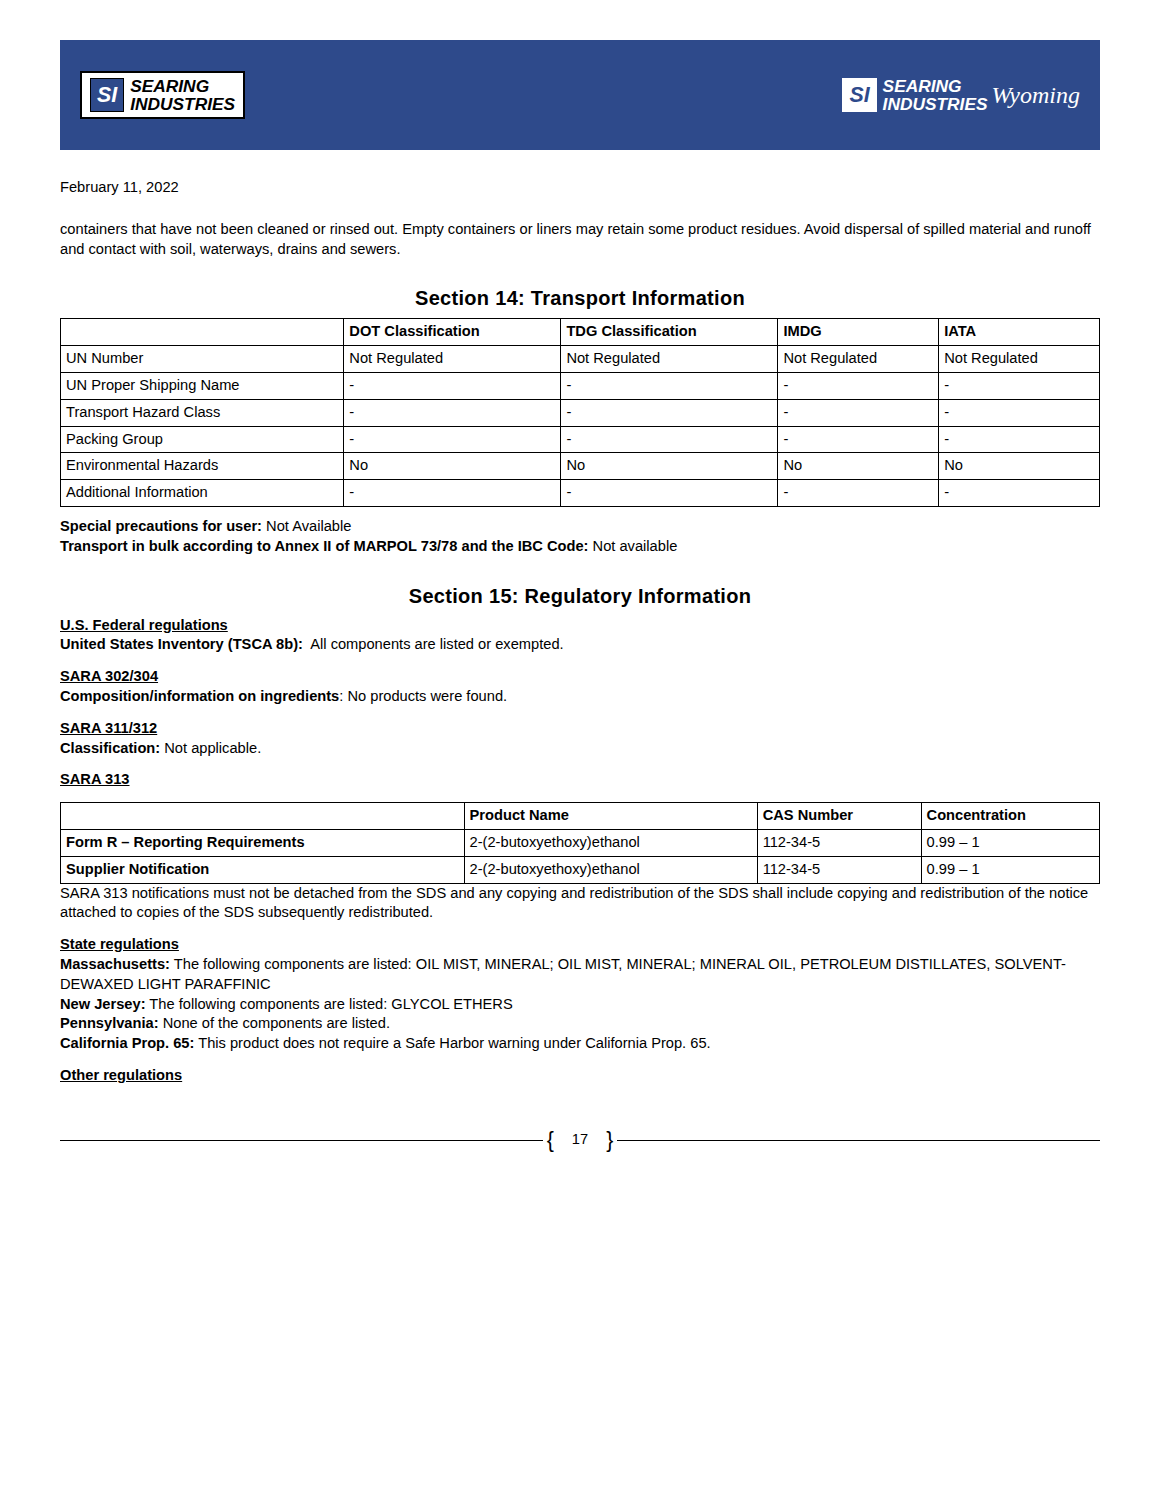SI SEARING
INDUSTRIES
SI SEARING
INDUSTRIES Wyoming
February 11, 2022
containers that have not been cleaned or rinsed out. Empty containers or liners may retain some product residues. Avoid dispersal of spilled material and runoff and contact with soil, waterways, drains and sewers.
Section 14: Transport Information
| | DOT Classification | TDG Classification | IMDG | IATA |
| UN Number | Not Regulated | Not Regulated | Not Regulated | Not Regulated |
| UN Proper Shipping Name | - | - | - | - |
| Transport Hazard Class | - | - | - | - |
| Packing Group | - | - | - | - |
| Environmental Hazards | No | No | No | No |
| Additional Information | - | - | - | - |
Special precautions for user: Not Available
Transport in bulk according to Annex II of MARPOL 73/78 and the IBC Code: Not available
Section 15: Regulatory Information
U.S. Federal regulations
United States Inventory (TSCA 8b): All components are listed or exempted.
SARA 302/304
Composition/information on ingredients: No products were found.
SARA 311/312
Classification: Not applicable.
SARA 313
| | Product Name | CAS Number | Concentration |
| Form R – Reporting Requirements | 2-(2-butoxyethoxy)ethanol | 112-34-5 | 0.99 – 1 |
| Supplier Notification | 2-(2-butoxyethoxy)ethanol | 112-34-5 | 0.99 – 1 |
SARA 313 notifications must not be detached from the SDS and any copying and redistribution of the SDS shall include copying and redistribution of the notice attached to copies of the SDS subsequently redistributed.
State regulations
Massachusetts: The following components are listed: OIL MIST, MINERAL; OIL MIST, MINERAL; MINERAL OIL, PETROLEUM DISTILLATES, SOLVENT-DEWAXED LIGHT PARAFFINIC
New Jersey: The following components are listed: GLYCOL ETHERS
Pennsylvania: None of the components are listed.
California Prop. 65: This product does not require a Safe Harbor warning under California Prop. 65.
Other regulations
{ 17 }